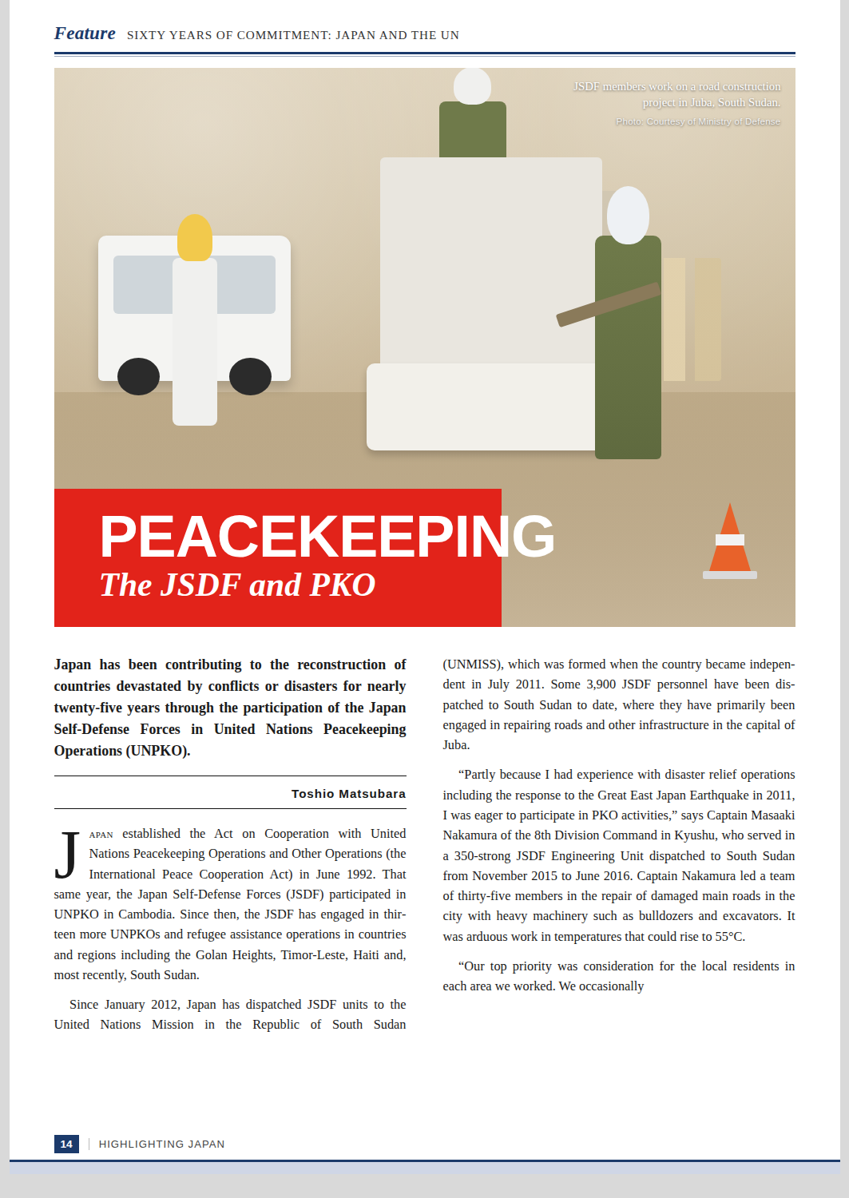Feature Sixty Years of Commitment: Japan and the UN
RMISS6521 UN
JSDF members work on a road construction project in Juba, South Sudan. Photo: Courtesy of Ministry of Defense
Peacekeeping
The JSDF and PKO
Japan has been contributing to the reconstruction of countries devastated by conflicts or disasters for nearly twenty-five years through the participation of the Japan Self-Defense Forces in United Nations Peacekeeping Operations (UNPKO).
Toshio Matsubara
Japan established the Act on Cooperation with United Nations Peacekeeping Operations and Other Operations (the International Peace Cooperation Act) in June 1992. That same year, the Japan Self-Defense Forces (JSDF) participated in UNPKO in Cambodia. Since then, the JSDF has engaged in thirteen more UNPKOs and refugee assistance operations in countries and regions including the Golan Heights, Timor-Leste, Haiti and, most recently, South Sudan.
Since January 2012, Japan has dispatched JSDF units to the United Nations Mission in the Republic of South Sudan (UNMISS), which was formed when the country became independent in July 2011. Some 3,900 JSDF personnel have been dispatched to South Sudan to date, where they have primarily been engaged in repairing roads and other infrastructure in the capital of Juba.
“Partly because I had experience with disaster relief operations including the response to the Great East Japan Earthquake in 2011, I was eager to participate in PKO activities,” says Captain Masaaki Nakamura of the 8th Division Command in Kyushu, who served in a 350-strong JSDF Engineering Unit dispatched to South Sudan from November 2015 to June 2016. Captain Nakamura led a team of thirty-five members in the repair of damaged main roads in the city with heavy machinery such as bulldozers and excavators. It was arduous work in temperatures that could rise to 55°C.
“Our top priority was consideration for the local residents in each area we worked. We occasionally
14 HIGHLIGHTING JAPAN